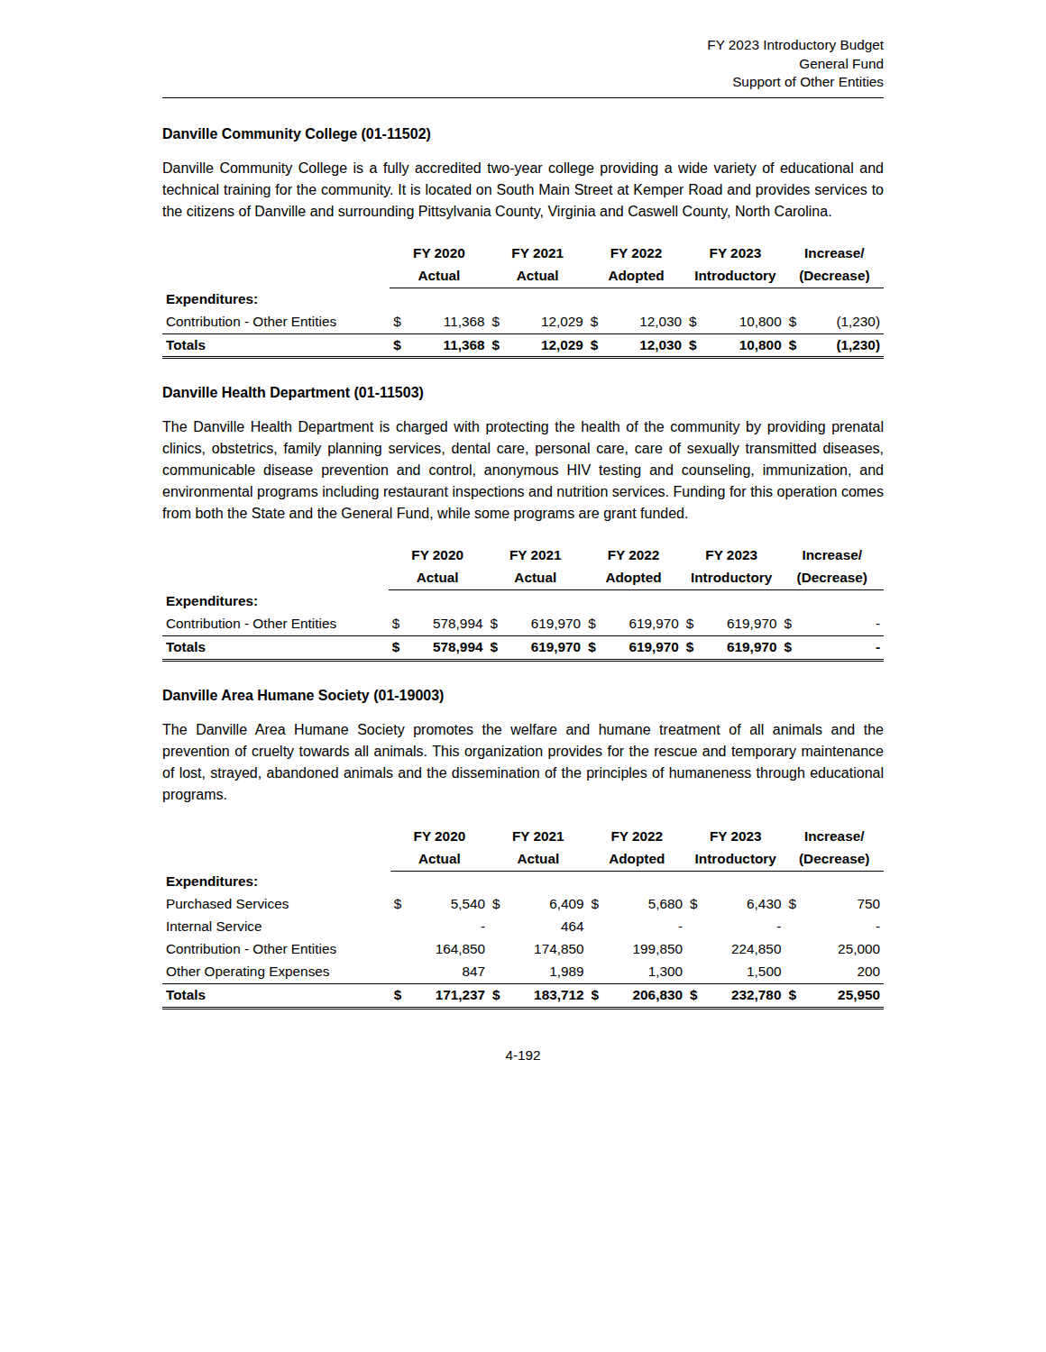FY 2023 Introductory Budget
General Fund
Support of Other Entities
Danville Community College (01-11502)
Danville Community College is a fully accredited two-year college providing a wide variety of educational and technical training for the community. It is located on South Main Street at Kemper Road and provides services to the citizens of Danville and surrounding Pittsylvania County, Virginia and Caswell County, North Carolina.
| | FY 2020 | FY 2021 | FY 2022 | FY 2023 | Increase/ |
| --- | --- | --- | --- | --- | --- |
| | Actual | Actual | Adopted | Introductory | (Decrease) |
| Expenditures: | |
| Contribution - Other Entities | $ | 11,368 | $ | 12,029 | $ | 12,030 | $ | 10,800 | $ | (1,230) |
| Totals | $ | 11,368 | $ | 12,029 | $ | 12,030 | $ | 10,800 | $ | (1,230) |
Danville Health Department (01-11503)
The Danville Health Department is charged with protecting the health of the community by providing prenatal clinics, obstetrics, family planning services, dental care, personal care, care of sexually transmitted diseases, communicable disease prevention and control, anonymous HIV testing and counseling, immunization, and environmental programs including restaurant inspections and nutrition services. Funding for this operation comes from both the State and the General Fund, while some programs are grant funded.
| | FY 2020 | FY 2021 | FY 2022 | FY 2023 | Increase/ |
| --- | --- | --- | --- | --- | --- |
| | Actual | Actual | Adopted | Introductory | (Decrease) |
| Expenditures: | |
| Contribution - Other Entities | $ | 578,994 | $ | 619,970 | $ | 619,970 | $ | 619,970 | $ | - |
| Totals | $ | 578,994 | $ | 619,970 | $ | 619,970 | $ | 619,970 | $ | - |
Danville Area Humane Society (01-19003)
The Danville Area Humane Society promotes the welfare and humane treatment of all animals and the prevention of cruelty towards all animals. This organization provides for the rescue and temporary maintenance of lost, strayed, abandoned animals and the dissemination of the principles of humaneness through educational programs.
| | FY 2020 | FY 2021 | FY 2022 | FY 2023 | Increase/ |
| --- | --- | --- | --- | --- | --- |
| | Actual | Actual | Adopted | Introductory | (Decrease) |
| Expenditures: | |
| Purchased Services | $ | 5,540 | $ | 6,409 | $ | 5,680 | $ | 6,430 | $ | 750 |
| Internal Service | | - | | 464 | | - | | - | | - |
| Contribution - Other Entities | | 164,850 | | 174,850 | | 199,850 | | 224,850 | | 25,000 |
| Other Operating Expenses | | 847 | | 1,989 | | 1,300 | | 1,500 | | 200 |
| Totals | $ | 171,237 | $ | 183,712 | $ | 206,830 | $ | 232,780 | $ | 25,950 |
4-192